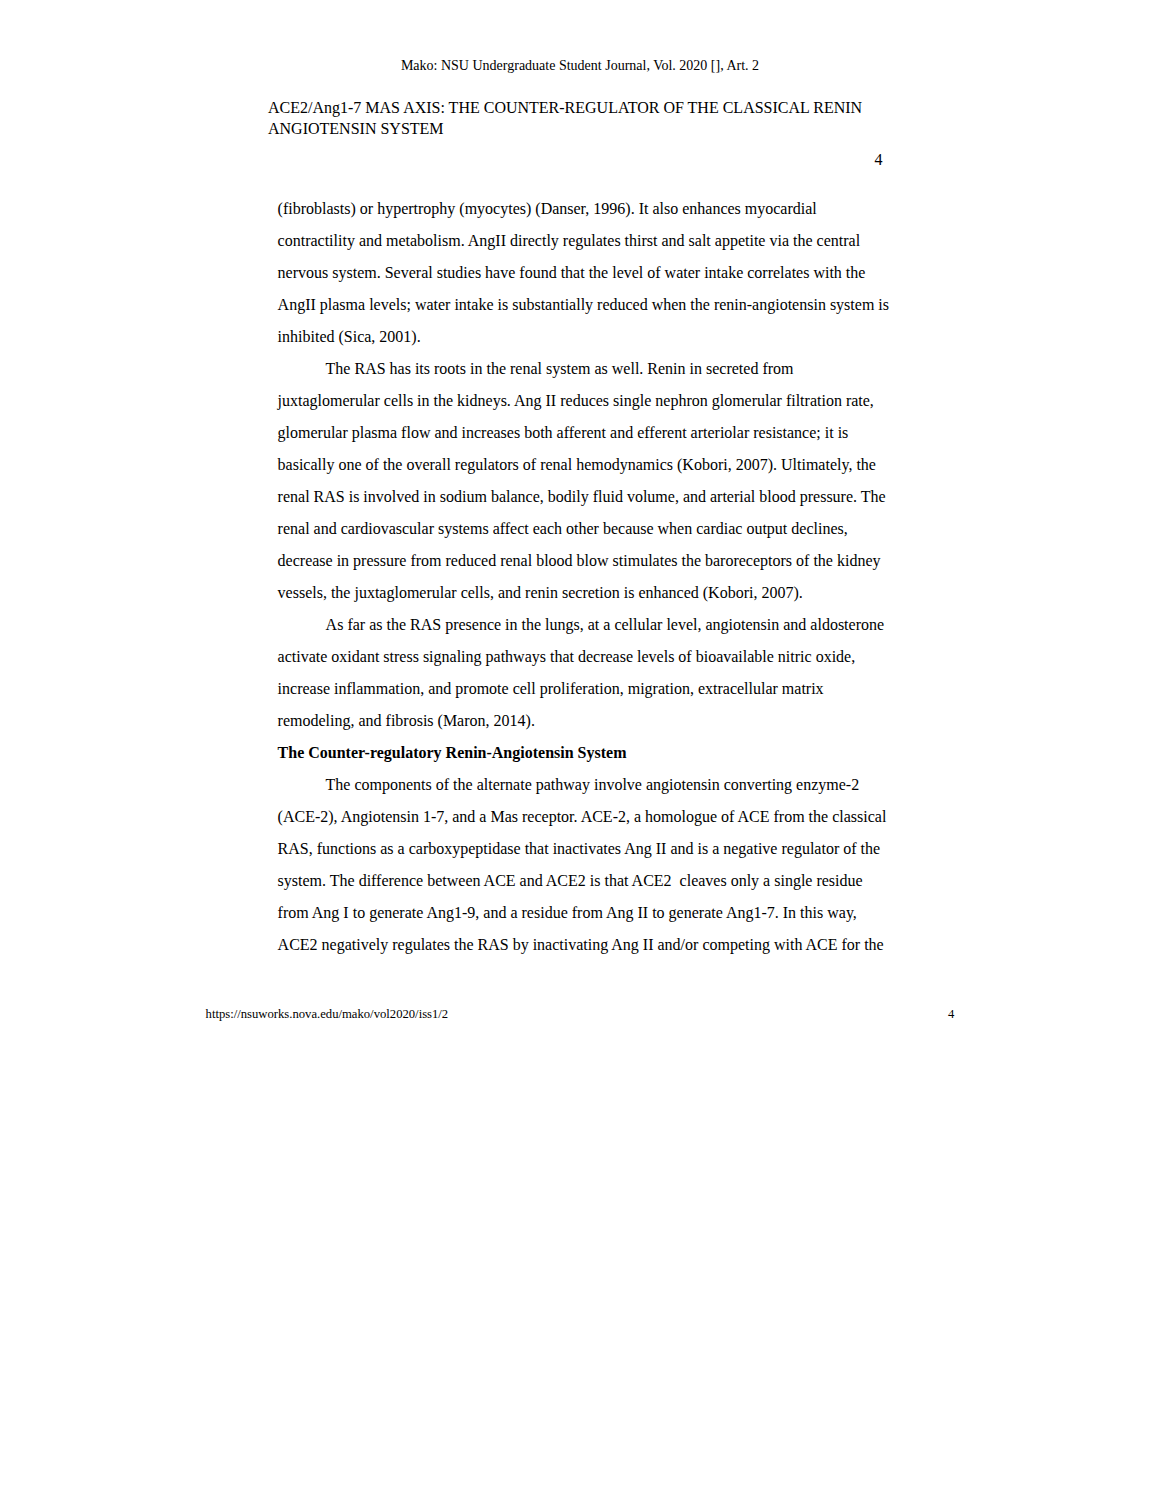Mako: NSU Undergraduate Student Journal, Vol. 2020 [], Art. 2
ACE2/Ang1-7 MAS AXIS: THE COUNTER-REGULATOR OF THE CLASSICAL RENIN ANGIOTENSIN SYSTEM
4
(fibroblasts) or hypertrophy (myocytes) (Danser, 1996). It also enhances myocardial contractility and metabolism. AngII directly regulates thirst and salt appetite via the central nervous system. Several studies have found that the level of water intake correlates with the AngII plasma levels; water intake is substantially reduced when the renin-angiotensin system is inhibited (Sica, 2001).
The RAS has its roots in the renal system as well. Renin in secreted from juxtaglomerular cells in the kidneys. Ang II reduces single nephron glomerular filtration rate, glomerular plasma flow and increases both afferent and efferent arteriolar resistance; it is basically one of the overall regulators of renal hemodynamics (Kobori, 2007). Ultimately, the renal RAS is involved in sodium balance, bodily fluid volume, and arterial blood pressure. The renal and cardiovascular systems affect each other because when cardiac output declines, decrease in pressure from reduced renal blood blow stimulates the baroreceptors of the kidney vessels, the juxtaglomerular cells, and renin secretion is enhanced (Kobori, 2007).
As far as the RAS presence in the lungs, at a cellular level, angiotensin and aldosterone activate oxidant stress signaling pathways that decrease levels of bioavailable nitric oxide, increase inflammation, and promote cell proliferation, migration, extracellular matrix remodeling, and fibrosis (Maron, 2014).
The Counter-regulatory Renin-Angiotensin System
The components of the alternate pathway involve angiotensin converting enzyme-2 (ACE-2), Angiotensin 1-7, and a Mas receptor. ACE-2, a homologue of ACE from the classical RAS, functions as a carboxypeptidase that inactivates Ang II and is a negative regulator of the system. The difference between ACE and ACE2 is that ACE2 cleaves only a single residue from Ang I to generate Ang1-9, and a residue from Ang II to generate Ang1-7. In this way, ACE2 negatively regulates the RAS by inactivating Ang II and/or competing with ACE for the
https://nsuworks.nova.edu/mako/vol2020/iss1/2 4